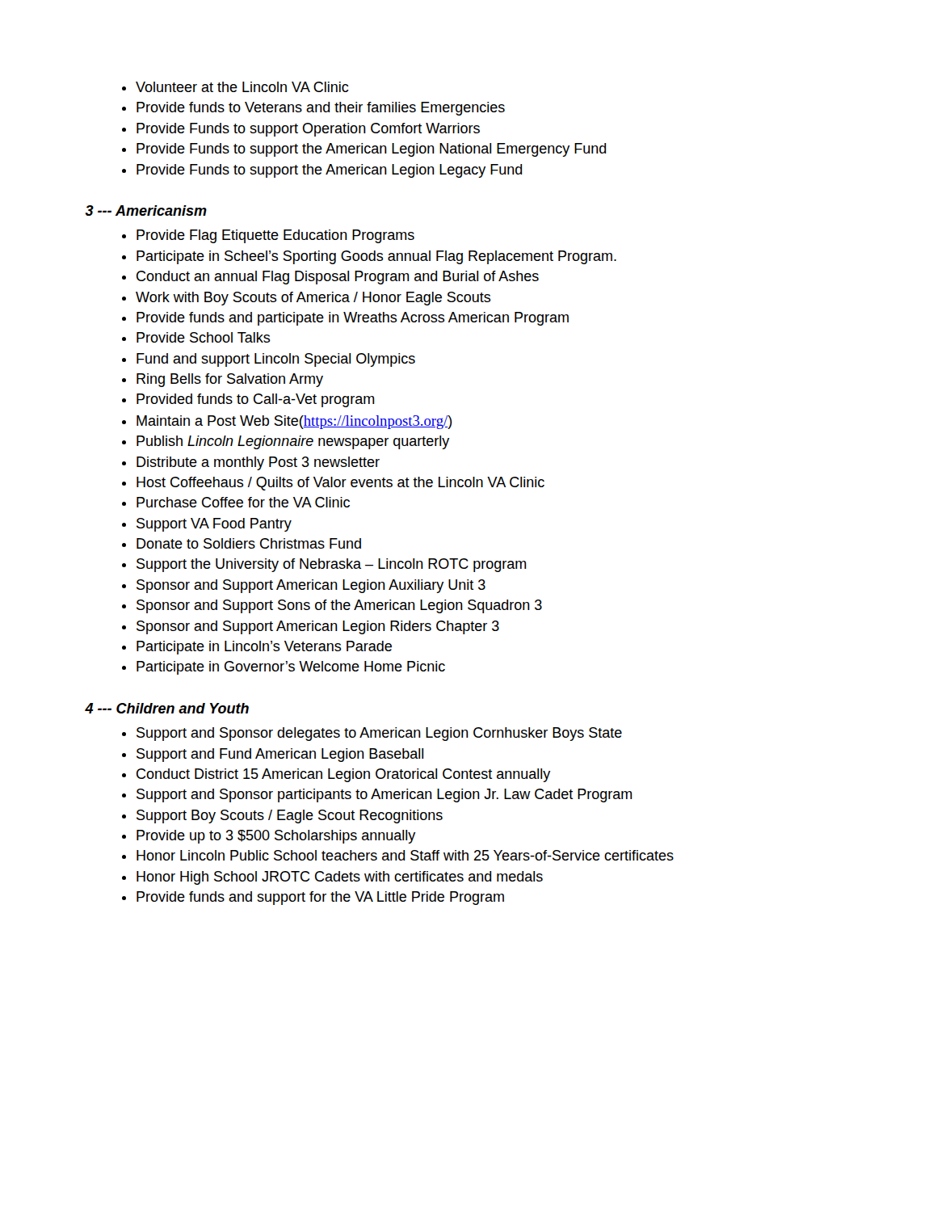Volunteer at the Lincoln VA Clinic
Provide funds to Veterans and their families Emergencies
Provide Funds to support Operation Comfort Warriors
Provide Funds to support the American Legion National Emergency Fund
Provide Funds to support the American Legion Legacy Fund
3 --- Americanism
Provide Flag Etiquette Education Programs
Participate in Scheel’s Sporting Goods annual Flag Replacement Program.
Conduct an annual Flag Disposal Program and Burial of Ashes
Work with Boy Scouts of America / Honor Eagle Scouts
Provide funds and participate in Wreaths Across American Program
Provide School Talks
Fund and support Lincoln Special Olympics
Ring Bells for Salvation Army
Provided funds to Call-a-Vet program
Maintain a Post Web Site(https://lincolnpost3.org/)
Publish Lincoln Legionnaire newspaper quarterly
Distribute a monthly Post 3 newsletter
Host Coffeehaus / Quilts of Valor events at the Lincoln VA Clinic
Purchase Coffee for the VA Clinic
Support VA Food Pantry
Donate to Soldiers Christmas Fund
Support the University of Nebraska – Lincoln ROTC program
Sponsor and Support American Legion Auxiliary Unit 3
Sponsor and Support Sons of the American Legion Squadron 3
Sponsor and Support American Legion Riders Chapter 3
Participate in Lincoln’s Veterans Parade
Participate in Governor’s Welcome Home Picnic
4 --- Children and Youth
Support and Sponsor delegates to American Legion Cornhusker Boys State
Support and Fund American Legion Baseball
Conduct District 15 American Legion Oratorical Contest annually
Support and Sponsor participants to American Legion Jr. Law Cadet Program
Support Boy Scouts / Eagle Scout Recognitions
Provide up to 3 $500 Scholarships annually
Honor Lincoln Public School teachers and Staff with 25 Years-of-Service certificates
Honor High School JROTC Cadets with certificates and medals
Provide funds and support for the VA Little Pride Program